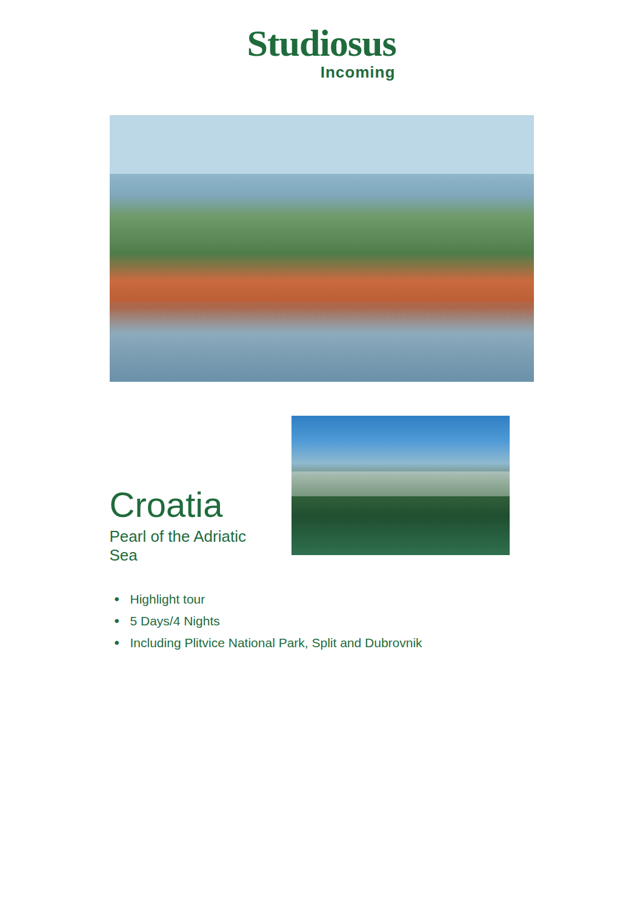Studiosus
Incoming
Croatia
Pearl of the Adriatic Sea
Highlight tour
5 Days/4 Nights
Including Plitvice National Park, Split and Dubrovnik